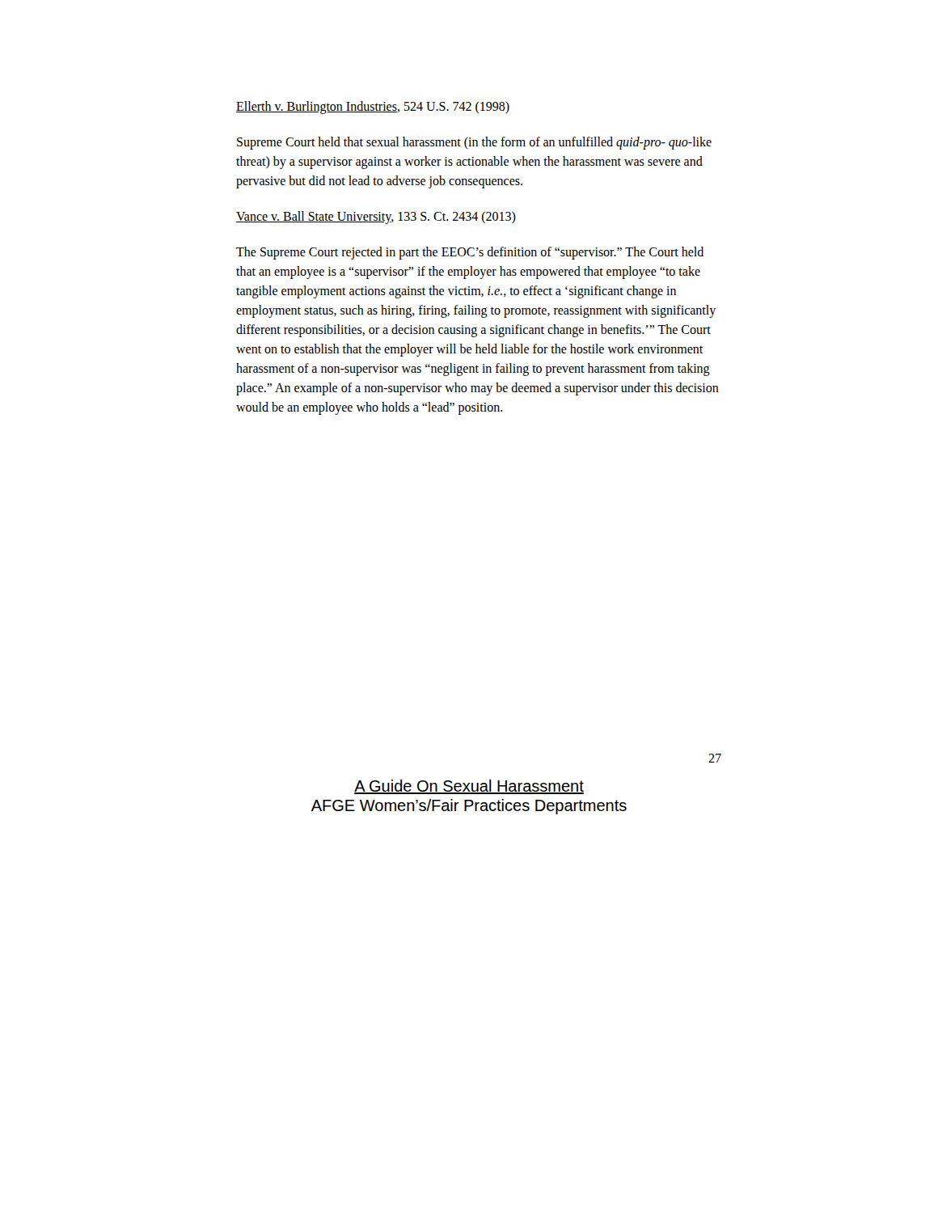Ellerth v. Burlington Industries, 524 U.S. 742 (1998)
Supreme Court held that sexual harassment (in the form of an unfulfilled quid-pro- quo-like threat) by a supervisor against a worker is actionable when the harassment was severe and pervasive but did not lead to adverse job consequences.
Vance v. Ball State University, 133 S. Ct. 2434 (2013)
The Supreme Court rejected in part the EEOC’s definition of “supervisor.” The Court held that an employee is a “supervisor” if the employer has empowered that employee “to take tangible employment actions against the victim, i.e., to effect a ‘significant change in employment status, such as hiring, firing, failing to promote, reassignment with significantly different responsibilities, or a decision causing a significant change in benefits.’” The Court went on to establish that the employer will be held liable for the hostile work environment harassment of a non-supervisor was “negligent in failing to prevent harassment from taking place.” An example of a non-supervisor who may be deemed a supervisor under this decision would be an employee who holds a “lead” position.
27
A Guide On Sexual Harassment
AFGE Women’s/Fair Practices Departments